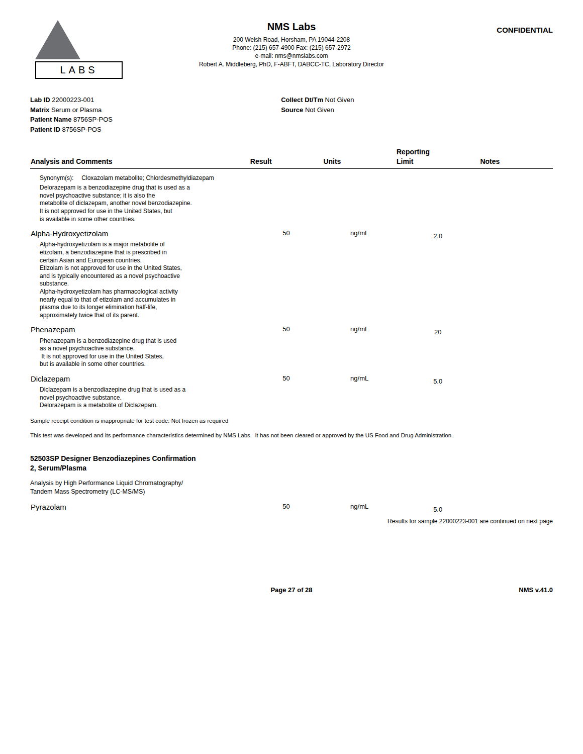LABS
NMS Labs
200 Welsh Road, Horsham, PA 19044-2208
Phone: (215) 657-4900 Fax: (215) 657-2972
e-mail: nms@nmslabs.com
Robert A. Middleberg, PhD, F-ABFT, DABCC-TC, Laboratory Director
CONFIDENTIAL
Lab ID 22000223-001
Matrix Serum or Plasma
Patient Name 8756SP-POS
Patient ID 8756SP-POS
Collect Dt/Tm Not Given
Source Not Given
| Analysis and Comments | Result | Units | Reporting Limit | Notes |
| --- | --- | --- | --- | --- |
| Synonym(s): Cloxazolam metabolite; Chlordesmethyldiazepam Delorazepam is a benzodiazepine drug that is used as a novel psychoactive substance; it is also the metabolite of diclazepam, another novel benzodiazepine. It is not approved for use in the United States, but is available in some other countries. | | | | |
| Alpha-Hydroxyetizolam Alpha-hydroxyetizolam is a major metabolite of etizolam, a benzodiazepine that is prescribed in certain Asian and European countries. Etizolam is not approved for use in the United States, and is typically encountered as a novel psychoactive substance. Alpha-hydroxyetizolam has pharmacological activity nearly equal to that of etizolam and accumulates in plasma due to its longer elimination half-life, approximately twice that of its parent. | 50 | ng/mL | 2.0 | |
| Phenazepam Phenazepam is a benzodiazepine drug that is used as a novel psychoactive substance. It is not approved for use in the United States, but is available in some other countries. | 50 | ng/mL | 20 | |
| Diclazepam Diclazepam is a benzodiazepine drug that is used as a novel psychoactive substance. Delorazepam is a metabolite of Diclazepam. | 50 | ng/mL | 5.0 | |
Sample receipt condition is inappropriate for test code: Not frozen as required
This test was developed and its performance characteristics determined by NMS Labs. It has not been cleared or approved by the US Food and Drug Administration.
52503SP Designer Benzodiazepines Confirmation
2, Serum/Plasma
Analysis by High Performance Liquid Chromatography/
Tandem Mass Spectrometry (LC-MS/MS)
| Pyrazolam | 50 | ng/mL | 5.0 | |
Results for sample 22000223-001 are continued on next page
Page 27 of 28
NMS v.41.0